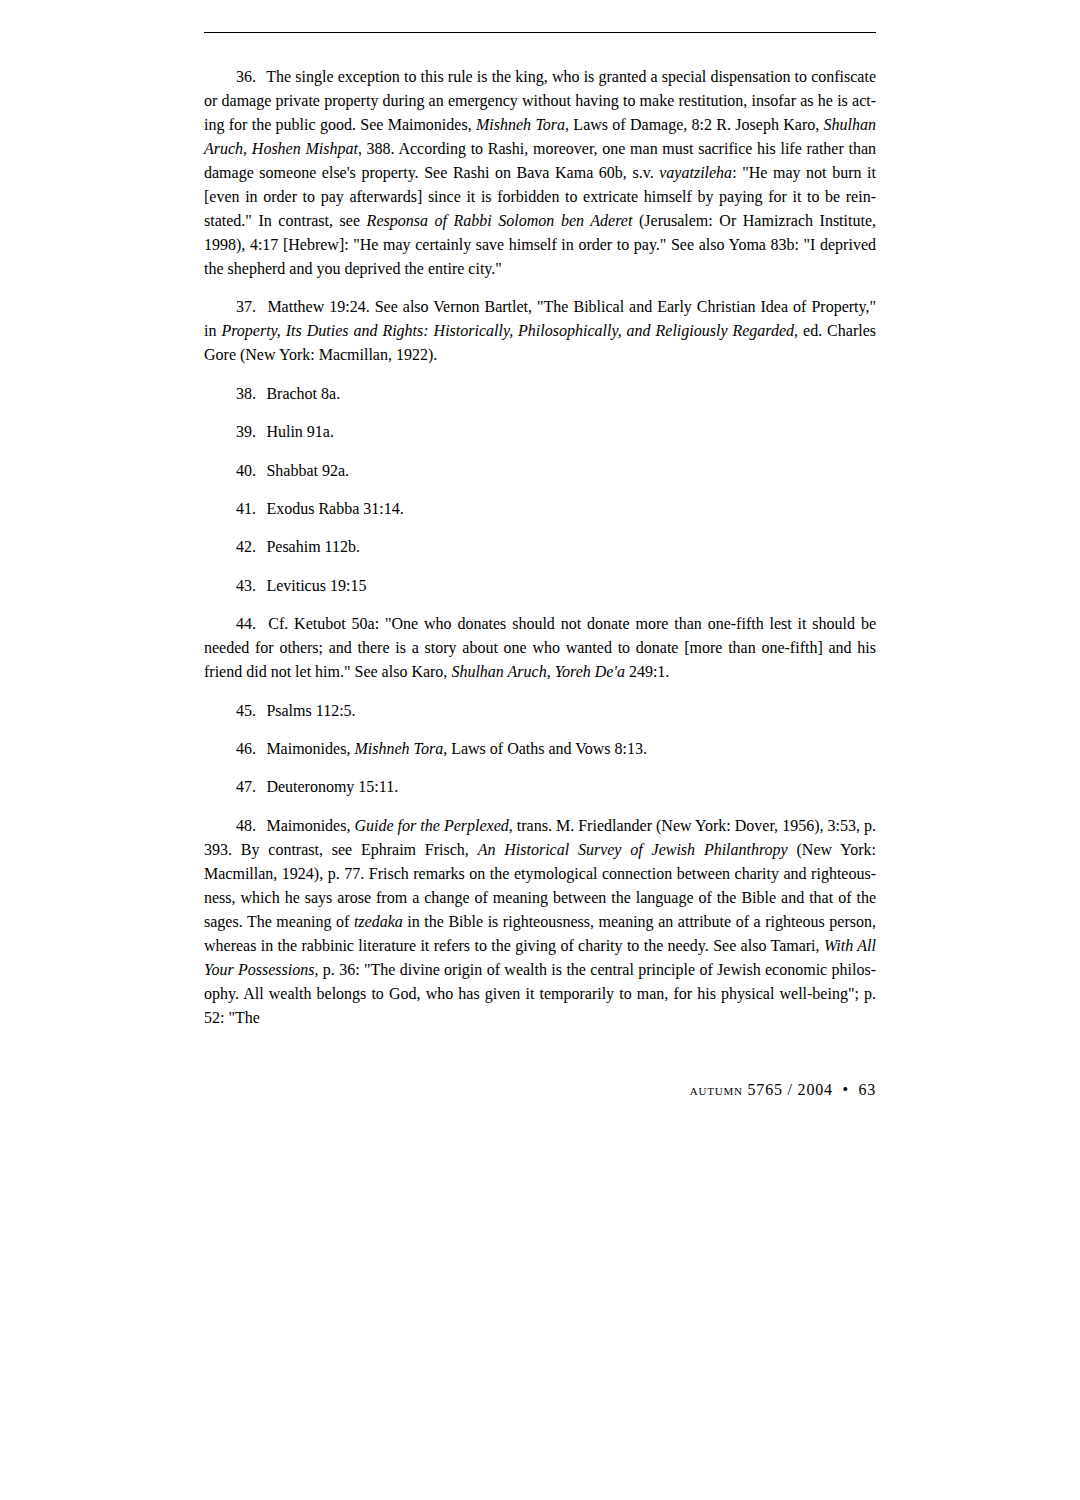36. The single exception to this rule is the king, who is granted a special dispensation to confiscate or damage private property during an emergency without having to make restitution, insofar as he is acting for the public good. See Maimonides, Mishneh Tora, Laws of Damage, 8:2 R. Joseph Karo, Shulhan Aruch, Hoshen Mishpat, 388. According to Rashi, moreover, one man must sacrifice his life rather than damage someone else's property. See Rashi on Bava Kama 60b, s.v. vayatzileha: "He may not burn it [even in order to pay afterwards] since it is forbidden to extricate himself by paying for it to be reinstated." In contrast, see Responsa of Rabbi Solomon ben Aderet (Jerusalem: Or Hamizrach Institute, 1998), 4:17 [Hebrew]: "He may certainly save himself in order to pay." See also Yoma 83b: "I deprived the shepherd and you deprived the entire city."
37. Matthew 19:24. See also Vernon Bartlet, "The Biblical and Early Christian Idea of Property," in Property, Its Duties and Rights: Historically, Philosophically, and Religiously Regarded, ed. Charles Gore (New York: Macmillan, 1922).
38. Brachot 8a.
39. Hulin 91a.
40. Shabbat 92a.
41. Exodus Rabba 31:14.
42. Pesahim 112b.
43. Leviticus 19:15
44. Cf. Ketubot 50a: "One who donates should not donate more than one-fifth lest it should be needed for others; and there is a story about one who wanted to donate [more than one-fifth] and his friend did not let him." See also Karo, Shulhan Aruch, Yoreh De'a 249:1.
45. Psalms 112:5.
46. Maimonides, Mishneh Tora, Laws of Oaths and Vows 8:13.
47. Deuteronomy 15:11.
48. Maimonides, Guide for the Perplexed, trans. M. Friedlander (New York: Dover, 1956), 3:53, p. 393. By contrast, see Ephraim Frisch, An Historical Survey of Jewish Philanthropy (New York: Macmillan, 1924), p. 77. Frisch remarks on the etymological connection between charity and righteousness, which he says arose from a change of meaning between the language of the Bible and that of the sages. The meaning of tzedaka in the Bible is righteousness, meaning an attribute of a righteous person, whereas in the rabbinic literature it refers to the giving of charity to the needy. See also Tamari, With All Your Possessions, p. 36: "The divine origin of wealth is the central principle of Jewish economic philosophy. All wealth belongs to God, who has given it temporarily to man, for his physical well-being"; p. 52: "The
autumn 5765 / 2004 • 63